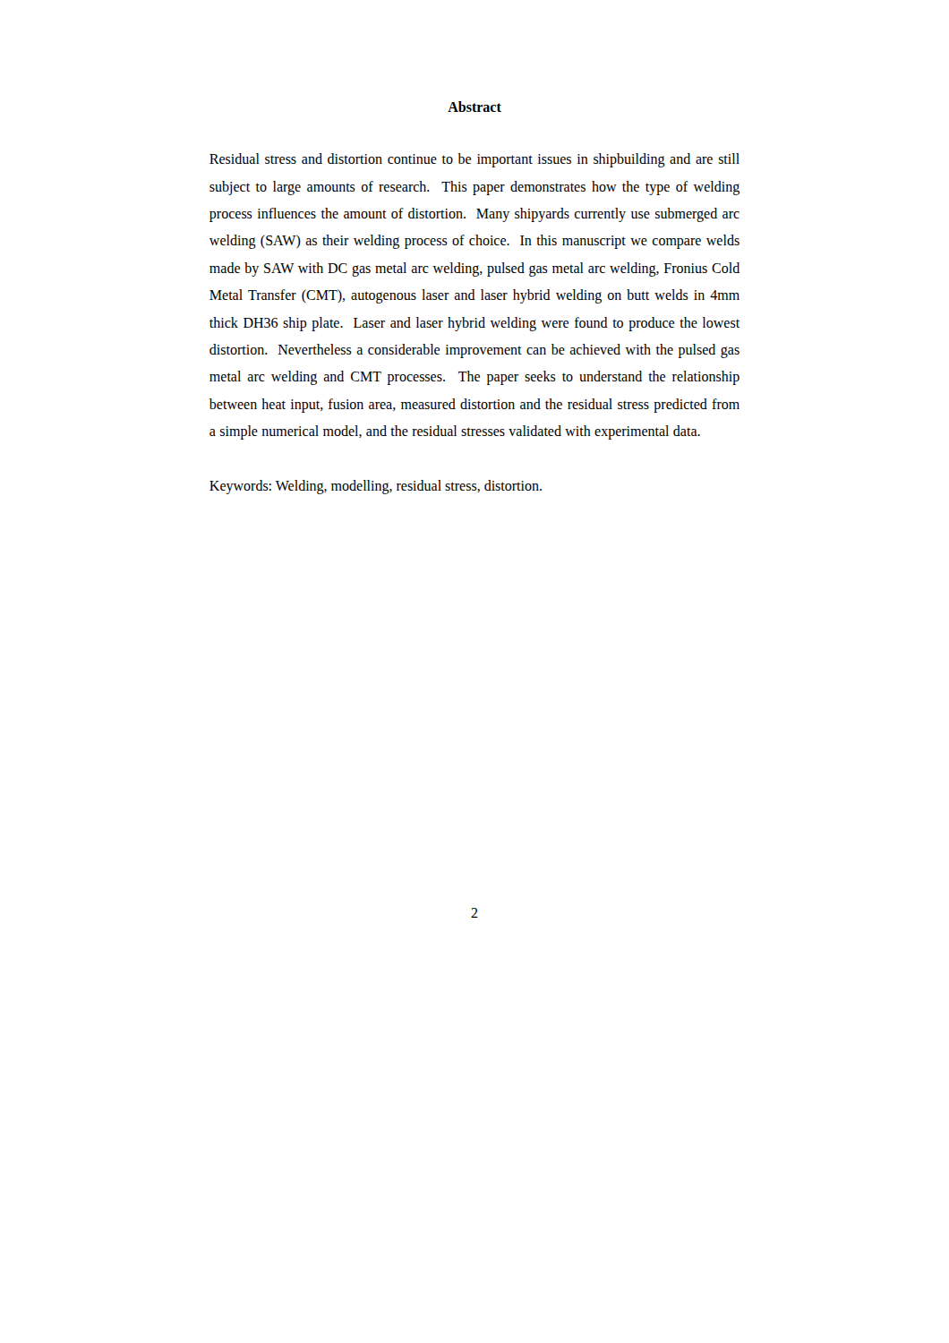Abstract
Residual stress and distortion continue to be important issues in shipbuilding and are still subject to large amounts of research. This paper demonstrates how the type of welding process influences the amount of distortion. Many shipyards currently use submerged arc welding (SAW) as their welding process of choice. In this manuscript we compare welds made by SAW with DC gas metal arc welding, pulsed gas metal arc welding, Fronius Cold Metal Transfer (CMT), autogenous laser and laser hybrid welding on butt welds in 4mm thick DH36 ship plate. Laser and laser hybrid welding were found to produce the lowest distortion. Nevertheless a considerable improvement can be achieved with the pulsed gas metal arc welding and CMT processes. The paper seeks to understand the relationship between heat input, fusion area, measured distortion and the residual stress predicted from a simple numerical model, and the residual stresses validated with experimental data.
Keywords: Welding, modelling, residual stress, distortion.
2